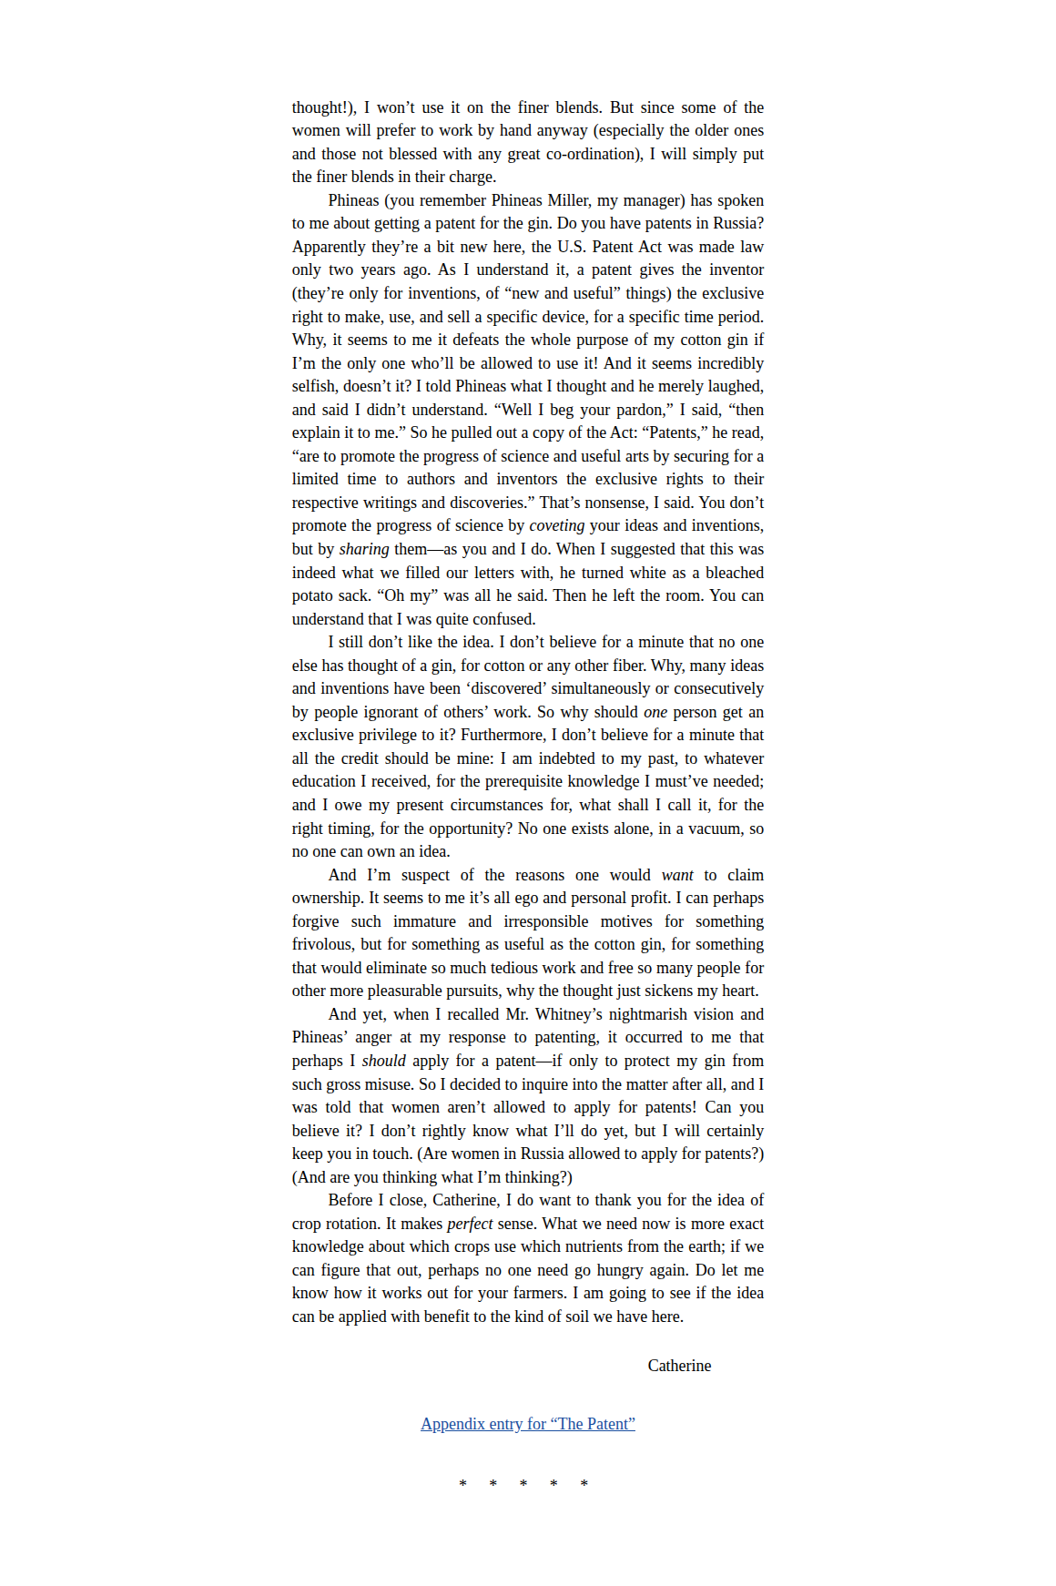thought!), I won’t use it on the finer blends. But since some of the women will prefer to work by hand anyway (especially the older ones and those not blessed with any great co-ordination), I will simply put the finer blends in their charge.
Phineas (you remember Phineas Miller, my manager) has spoken to me about getting a patent for the gin. Do you have patents in Russia? Apparently they’re a bit new here, the U.S. Patent Act was made law only two years ago. As I understand it, a patent gives the inventor (they’re only for inventions, of “new and useful” things) the exclusive right to make, use, and sell a specific device, for a specific time period. Why, it seems to me it defeats the whole purpose of my cotton gin if I’m the only one who’ll be allowed to use it! And it seems incredibly selfish, doesn’t it? I told Phineas what I thought and he merely laughed, and said I didn’t understand. “Well I beg your pardon,” I said, “then explain it to me.” So he pulled out a copy of the Act: “Patents,” he read, “are to promote the progress of science and useful arts by securing for a limited time to authors and inventors the exclusive rights to their respective writings and discoveries.” That’s nonsense, I said. You don’t promote the progress of science by coveting your ideas and inventions, but by sharing them—as you and I do. When I suggested that this was indeed what we filled our letters with, he turned white as a bleached potato sack. “Oh my” was all he said. Then he left the room. You can understand that I was quite confused.
I still don’t like the idea. I don’t believe for a minute that no one else has thought of a gin, for cotton or any other fiber. Why, many ideas and inventions have been ‘discovered’ simultaneously or consecutively by people ignorant of others’ work. So why should one person get an exclusive privilege to it? Furthermore, I don’t believe for a minute that all the credit should be mine: I am indebted to my past, to whatever education I received, for the prerequisite knowledge I must’ve needed; and I owe my present circumstances for, what shall I call it, for the right timing, for the opportunity? No one exists alone, in a vacuum, so no one can own an idea.
And I’m suspect of the reasons one would want to claim ownership. It seems to me it’s all ego and personal profit. I can perhaps forgive such immature and irresponsible motives for something frivolous, but for something as useful as the cotton gin, for something that would eliminate so much tedious work and free so many people for other more pleasurable pursuits, why the thought just sickens my heart.
And yet, when I recalled Mr. Whitney’s nightmarish vision and Phineas’ anger at my response to patenting, it occurred to me that perhaps I should apply for a patent—if only to protect my gin from such gross misuse. So I decided to inquire into the matter after all, and I was told that women aren’t allowed to apply for patents! Can you believe it? I don’t rightly know what I’ll do yet, but I will certainly keep you in touch. (Are women in Russia allowed to apply for patents?) (And are you thinking what I’m thinking?)
Before I close, Catherine, I do want to thank you for the idea of crop rotation. It makes perfect sense. What we need now is more exact knowledge about which crops use which nutrients from the earth; if we can figure that out, perhaps no one need go hungry again. Do let me know how it works out for your farmers. I am going to see if the idea can be applied with benefit to the kind of soil we have here.
Catherine
Appendix entry for “The Patent”
* * * * *